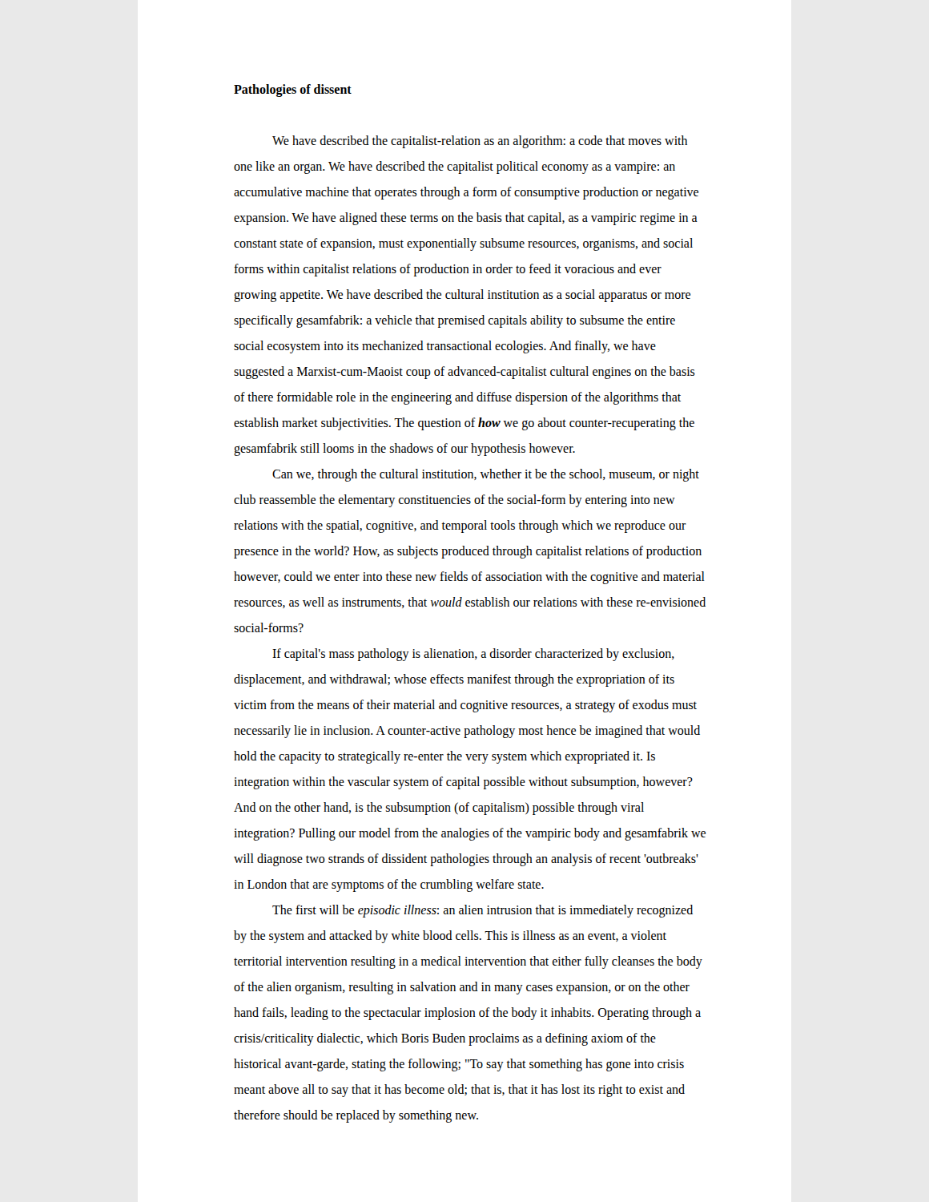Pathologies of dissent
We have described the capitalist-relation as an algorithm: a code that moves with one like an organ. We have described the capitalist political economy as a vampire: an accumulative machine that operates through a form of consumptive production or negative expansion. We have aligned these terms on the basis that capital, as a vampiric regime in a constant state of expansion, must exponentially subsume resources, organisms, and social forms within capitalist relations of production in order to feed it voracious and ever growing appetite. We have described the cultural institution as a social apparatus or more specifically gesamfabrik: a vehicle that premised capitals ability to subsume the entire social ecosystem into its mechanized transactional ecologies. And finally, we have suggested a Marxist-cum-Maoist coup of advanced-capitalist cultural engines on the basis of there formidable role in the engineering and diffuse dispersion of the algorithms that establish market subjectivities. The question of how we go about counter-recuperating the gesamfabrik still looms in the shadows of our hypothesis however.
Can we, through the cultural institution, whether it be the school, museum, or night club reassemble the elementary constituencies of the social-form by entering into new relations with the spatial, cognitive, and temporal tools through which we reproduce our presence in the world? How, as subjects produced through capitalist relations of production however, could we enter into these new fields of association with the cognitive and material resources, as well as instruments, that would establish our relations with these re-envisioned social-forms?
If capital's mass pathology is alienation, a disorder characterized by exclusion, displacement, and withdrawal; whose effects manifest through the expropriation of its victim from the means of their material and cognitive resources, a strategy of exodus must necessarily lie in inclusion. A counter-active pathology most hence be imagined that would hold the capacity to strategically re-enter the very system which expropriated it. Is integration within the vascular system of capital possible without subsumption, however? And on the other hand, is the subsumption (of capitalism) possible through viral integration? Pulling our model from the analogies of the vampiric body and gesamfabrik we will diagnose two strands of dissident pathologies through an analysis of recent 'outbreaks' in London that are symptoms of the crumbling welfare state.
The first will be episodic illness: an alien intrusion that is immediately recognized by the system and attacked by white blood cells. This is illness as an event, a violent territorial intervention resulting in a medical intervention that either fully cleanses the body of the alien organism, resulting in salvation and in many cases expansion, or on the other hand fails, leading to the spectacular implosion of the body it inhabits. Operating through a crisis/criticality dialectic, which Boris Buden proclaims as a defining axiom of the historical avant-garde, stating the following; "To say that something has gone into crisis meant above all to say that it has become old; that is, that it has lost its right to exist and therefore should be replaced by something new.